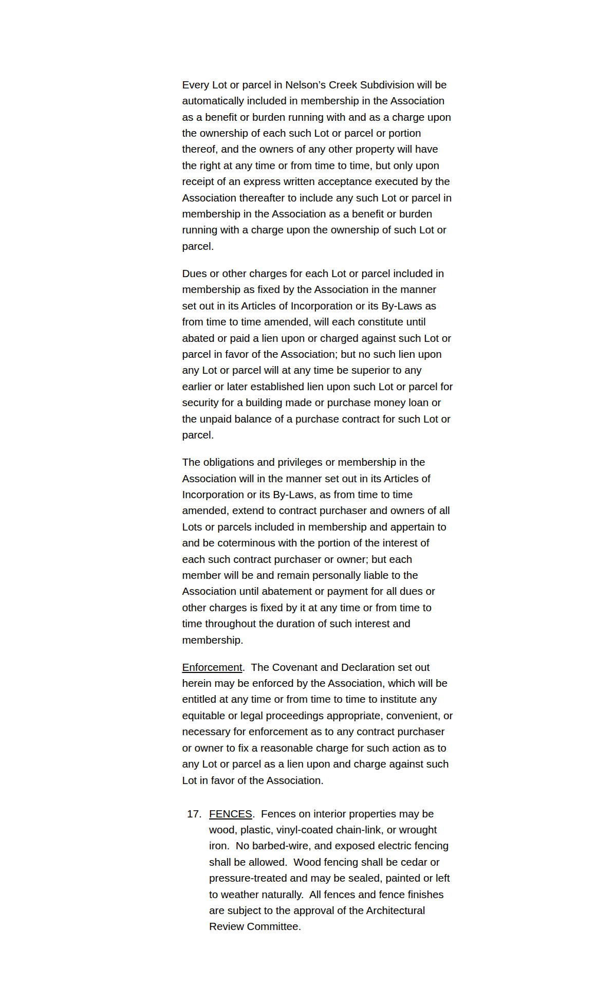Every Lot or parcel in Nelson’s Creek Subdivision will be automatically included in membership in the Association as a benefit or burden running with and as a charge upon the ownership of each such Lot or parcel or portion thereof, and the owners of any other property will have the right at any time or from time to time, but only upon receipt of an express written acceptance executed by the Association thereafter to include any such Lot or parcel in membership in the Association as a benefit or burden running with a charge upon the ownership of such Lot or parcel.
Dues or other charges for each Lot or parcel included in membership as fixed by the Association in the manner set out in its Articles of Incorporation or its By-Laws as from time to time amended, will each constitute until abated or paid a lien upon or charged against such Lot or parcel in favor of the Association; but no such lien upon any Lot or parcel will at any time be superior to any earlier or later established lien upon such Lot or parcel for security for a building made or purchase money loan or the unpaid balance of a purchase contract for such Lot or parcel.
The obligations and privileges or membership in the Association will in the manner set out in its Articles of Incorporation or its By-Laws, as from time to time amended, extend to contract purchaser and owners of all Lots or parcels included in membership and appertain to and be coterminous with the portion of the interest of each such contract purchaser or owner; but each member will be and remain personally liable to the Association until abatement or payment for all dues or other charges is fixed by it at any time or from time to time throughout the duration of such interest and membership.
Enforcement. The Covenant and Declaration set out herein may be enforced by the Association, which will be entitled at any time or from time to time to institute any equitable or legal proceedings appropriate, convenient, or necessary for enforcement as to any contract purchaser or owner to fix a reasonable charge for such action as to any Lot or parcel as a lien upon and charge against such Lot in favor of the Association.
17.
FENCES. Fences on interior properties may be wood, plastic, vinyl-coated chain-link, or wrought iron. No barbed-wire, and exposed electric fencing shall be allowed. Wood fencing shall be cedar or pressure-treated and may be sealed, painted or left to weather naturally. All fences and fence finishes are subject to the approval of the Architectural Review Committee.